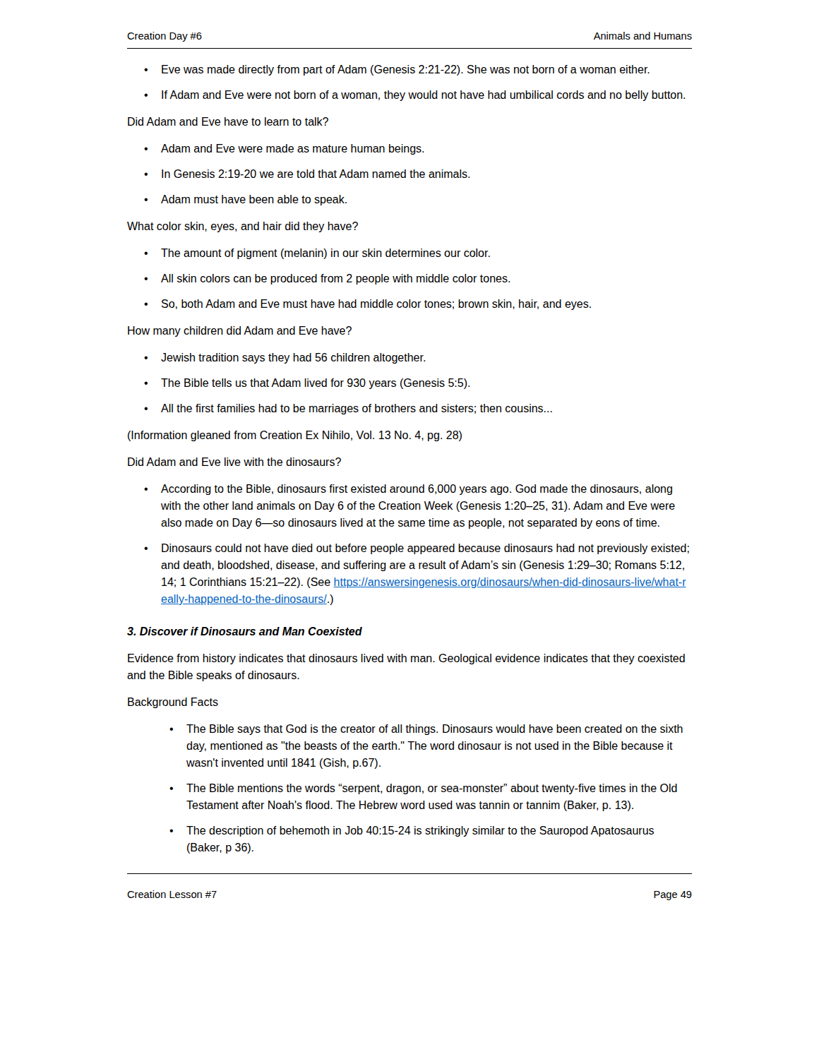Creation Day #6 Animals and Humans
Eve was made directly from part of Adam (Genesis 2:21-22). She was not born of a woman either.
If Adam and Eve were not born of a woman, they would not have had umbilical cords and no belly button.
Did Adam and Eve have to learn to talk?
Adam and Eve were made as mature human beings.
In Genesis 2:19-20 we are told that Adam named the animals.
Adam must have been able to speak.
What color skin, eyes, and hair did they have?
The amount of pigment (melanin) in our skin determines our color.
All skin colors can be produced from 2 people with middle color tones.
So, both Adam and Eve must have had middle color tones; brown skin, hair, and eyes.
How many children did Adam and Eve have?
Jewish tradition says they had 56 children altogether.
The Bible tells us that Adam lived for 930 years (Genesis 5:5).
All the first families had to be marriages of brothers and sisters; then cousins...
(Information gleaned from Creation Ex Nihilo, Vol. 13 No. 4, pg. 28)
Did Adam and Eve live with the dinosaurs?
According to the Bible, dinosaurs first existed around 6,000 years ago. God made the dinosaurs, along with the other land animals on Day 6 of the Creation Week (Genesis 1:20–25, 31). Adam and Eve were also made on Day 6—so dinosaurs lived at the same time as people, not separated by eons of time.
Dinosaurs could not have died out before people appeared because dinosaurs had not previously existed; and death, bloodshed, disease, and suffering are a result of Adam’s sin (Genesis 1:29–30; Romans 5:12, 14; 1 Corinthians 15:21–22). (See https://answersingenesis.org/dinosaurs/when-did-dinosaurs-live/what-really-happened-to-the-dinosaurs/.)
3. Discover if Dinosaurs and Man Coexisted
Evidence from history indicates that dinosaurs lived with man. Geological evidence indicates that they coexisted and the Bible speaks of dinosaurs.
Background Facts
The Bible says that God is the creator of all things. Dinosaurs would have been created on the sixth day, mentioned as "the beasts of the earth." The word dinosaur is not used in the Bible because it wasn't invented until 1841 (Gish, p.67).
The Bible mentions the words “serpent, dragon, or sea-monster” about twenty-five times in the Old Testament after Noah's flood. The Hebrew word used was tannin or tannim (Baker, p. 13).
The description of behemoth in Job 40:15-24 is strikingly similar to the Sauropod Apatosaurus (Baker, p 36).
Creation Lesson #7 Page 49